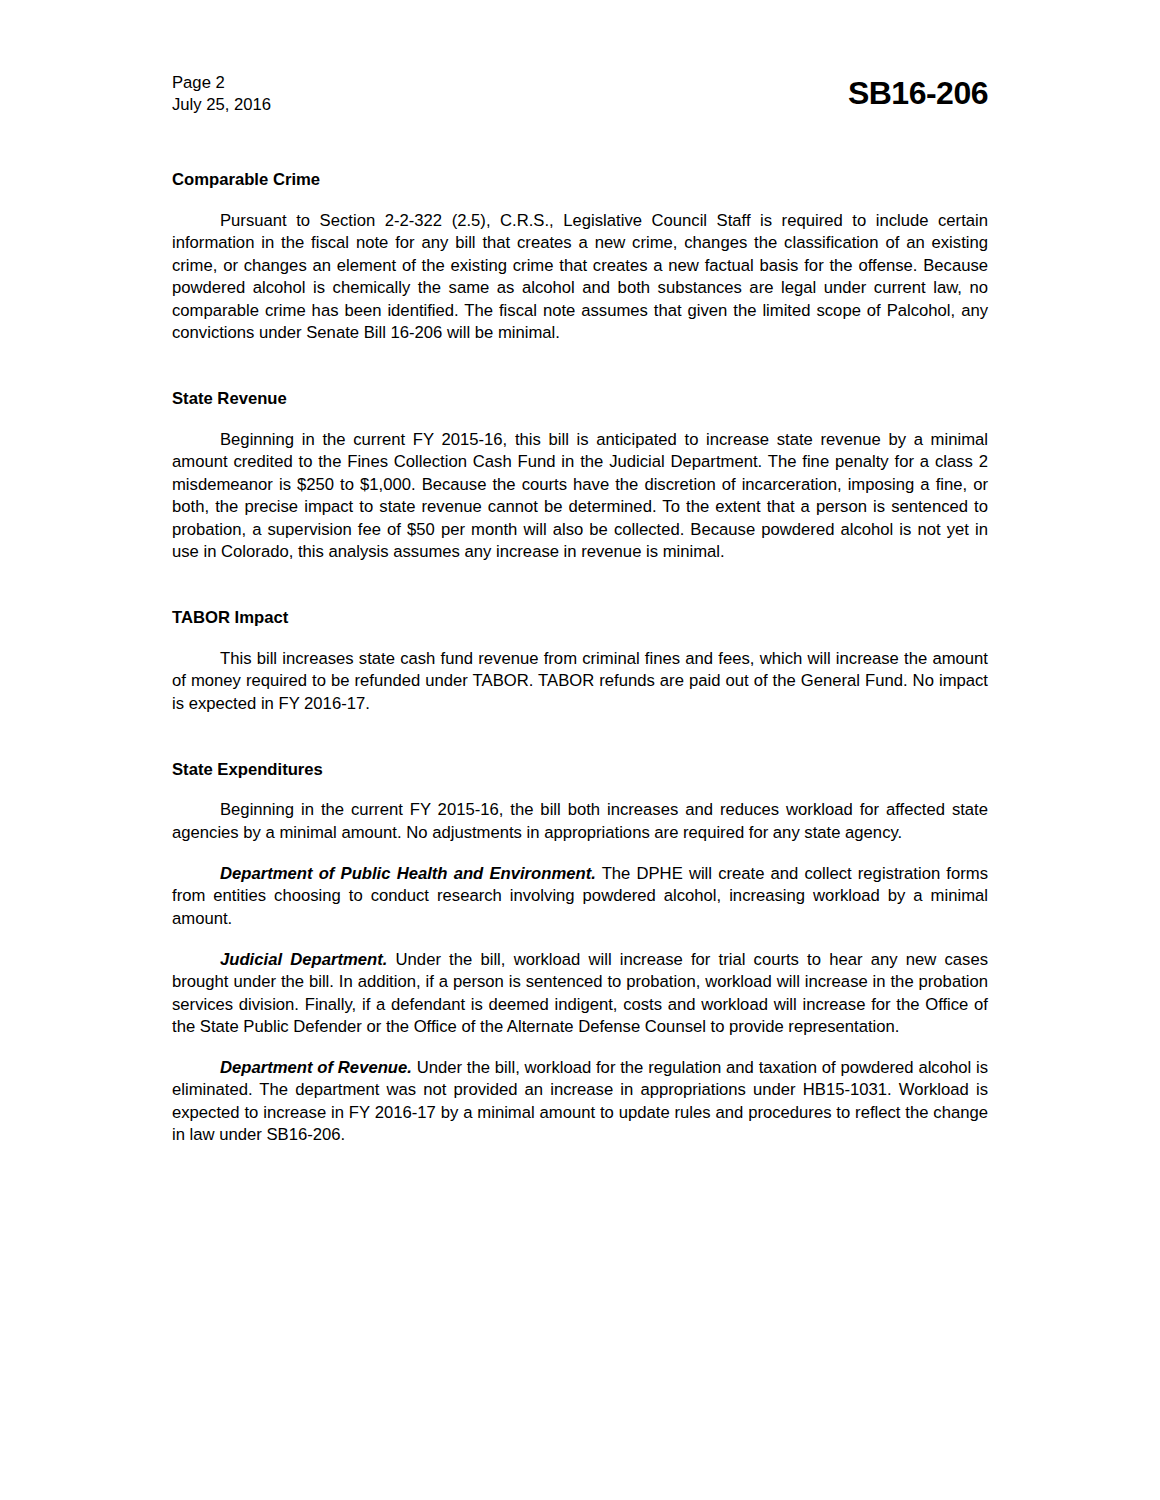Page 2
July 25, 2016
SB16-206
Comparable Crime
Pursuant to Section 2-2-322 (2.5), C.R.S., Legislative Council Staff is required to include certain information in the fiscal note for any bill that creates a new crime, changes the classification of an existing crime, or changes an element of the existing crime that creates a new factual basis for the offense. Because powdered alcohol is chemically the same as alcohol and both substances are legal under current law, no comparable crime has been identified. The fiscal note assumes that given the limited scope of Palcohol, any convictions under Senate Bill 16-206 will be minimal.
State Revenue
Beginning in the current FY 2015-16, this bill is anticipated to increase state revenue by a minimal amount credited to the Fines Collection Cash Fund in the Judicial Department. The fine penalty for a class 2 misdemeanor is $250 to $1,000. Because the courts have the discretion of incarceration, imposing a fine, or both, the precise impact to state revenue cannot be determined. To the extent that a person is sentenced to probation, a supervision fee of $50 per month will also be collected. Because powdered alcohol is not yet in use in Colorado, this analysis assumes any increase in revenue is minimal.
TABOR Impact
This bill increases state cash fund revenue from criminal fines and fees, which will increase the amount of money required to be refunded under TABOR. TABOR refunds are paid out of the General Fund. No impact is expected in FY 2016-17.
State Expenditures
Beginning in the current FY 2015-16, the bill both increases and reduces workload for affected state agencies by a minimal amount. No adjustments in appropriations are required for any state agency.
Department of Public Health and Environment. The DPHE will create and collect registration forms from entities choosing to conduct research involving powdered alcohol, increasing workload by a minimal amount.
Judicial Department. Under the bill, workload will increase for trial courts to hear any new cases brought under the bill. In addition, if a person is sentenced to probation, workload will increase in the probation services division. Finally, if a defendant is deemed indigent, costs and workload will increase for the Office of the State Public Defender or the Office of the Alternate Defense Counsel to provide representation.
Department of Revenue. Under the bill, workload for the regulation and taxation of powdered alcohol is eliminated. The department was not provided an increase in appropriations under HB15-1031. Workload is expected to increase in FY 2016-17 by a minimal amount to update rules and procedures to reflect the change in law under SB16-206.